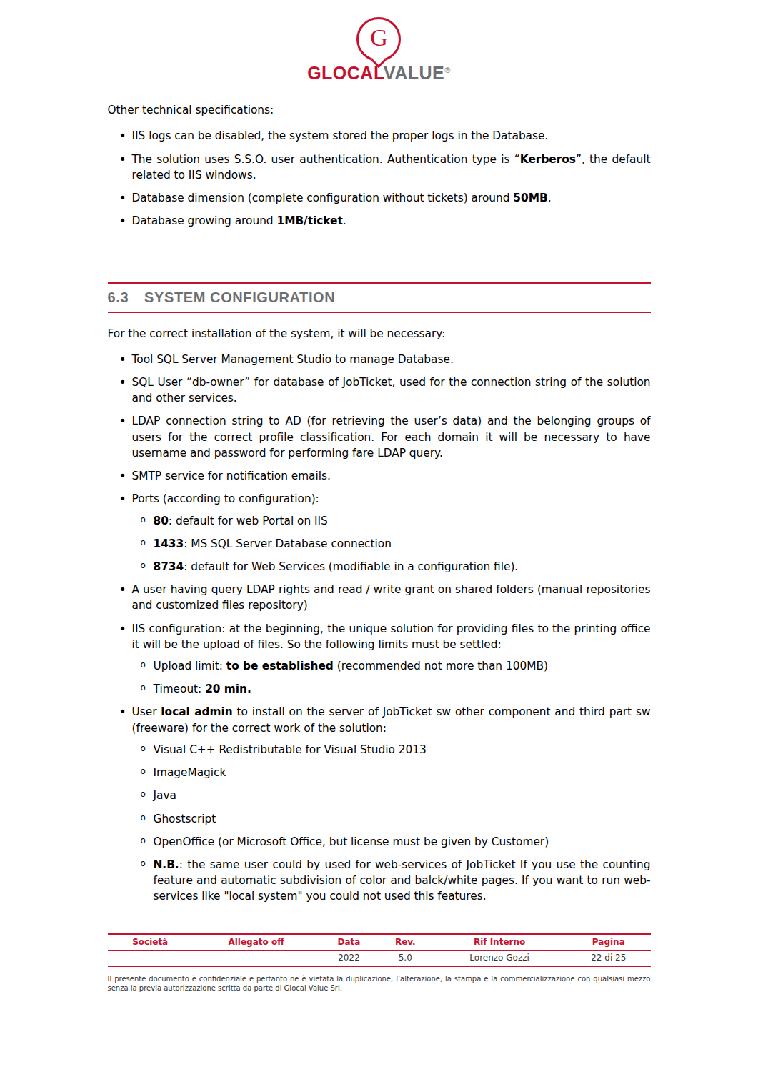GLOCAL VALUE®
Other technical specifications:
IIS logs can be disabled, the system stored the proper logs in the Database.
The solution uses S.S.O. user authentication. Authentication type is “Kerberos”, the default related to IIS windows.
Database dimension (complete configuration without tickets) around 50MB.
Database growing around 1MB/ticket.
6.3 SYSTEM CONFIGURATION
For the correct installation of the system, it will be necessary:
Tool SQL Server Management Studio to manage Database.
SQL User “db-owner” for database of JobTicket, used for the connection string of the solution and other services.
LDAP connection string to AD (for retrieving the user’s data) and the belonging groups of users for the correct profile classification. For each domain it will be necessary to have username and password for performing fare LDAP query.
SMTP service for notification emails.
Ports (according to configuration):
80: default for web Portal on IIS
1433: MS SQL Server Database connection
8734: default for Web Services (modifiable in a configuration file).
A user having query LDAP rights and read / write grant on shared folders (manual repositories and customized files repository)
IIS configuration: at the beginning, the unique solution for providing files to the printing office it will be the upload of files. So the following limits must be settled:
Upload limit: to be established (recommended not more than 100MB)
Timeout: 20 min.
User local admin to install on the server of JobTicket sw other component and third part sw (freeware) for the correct work of the solution:
Visual C++ Redistributable for Visual Studio 2013
ImageMagick
Java
Ghostscript
OpenOffice (or Microsoft Office, but license must be given by Customer)
N.B.: the same user could by used for web-services of JobTicket If you use the counting feature and automatic subdivision of color and balck/white pages. If you want to run web-services like "local system" you could not used this features.
| Società | Allegato off | Data | Rev. | Rif Interno | Pagina |
| --- | --- | --- | --- | --- | --- |
| | | 2022 | 5.0 | Lorenzo Gozzi | 22 di 25 |
Il presente documento è confidenziale e pertanto ne è vietata la duplicazione, l’alterazione, la stampa e la commercializzazione con qualsiasi mezzo senza la previa autorizzazione scritta da parte di Glocal Value Srl.